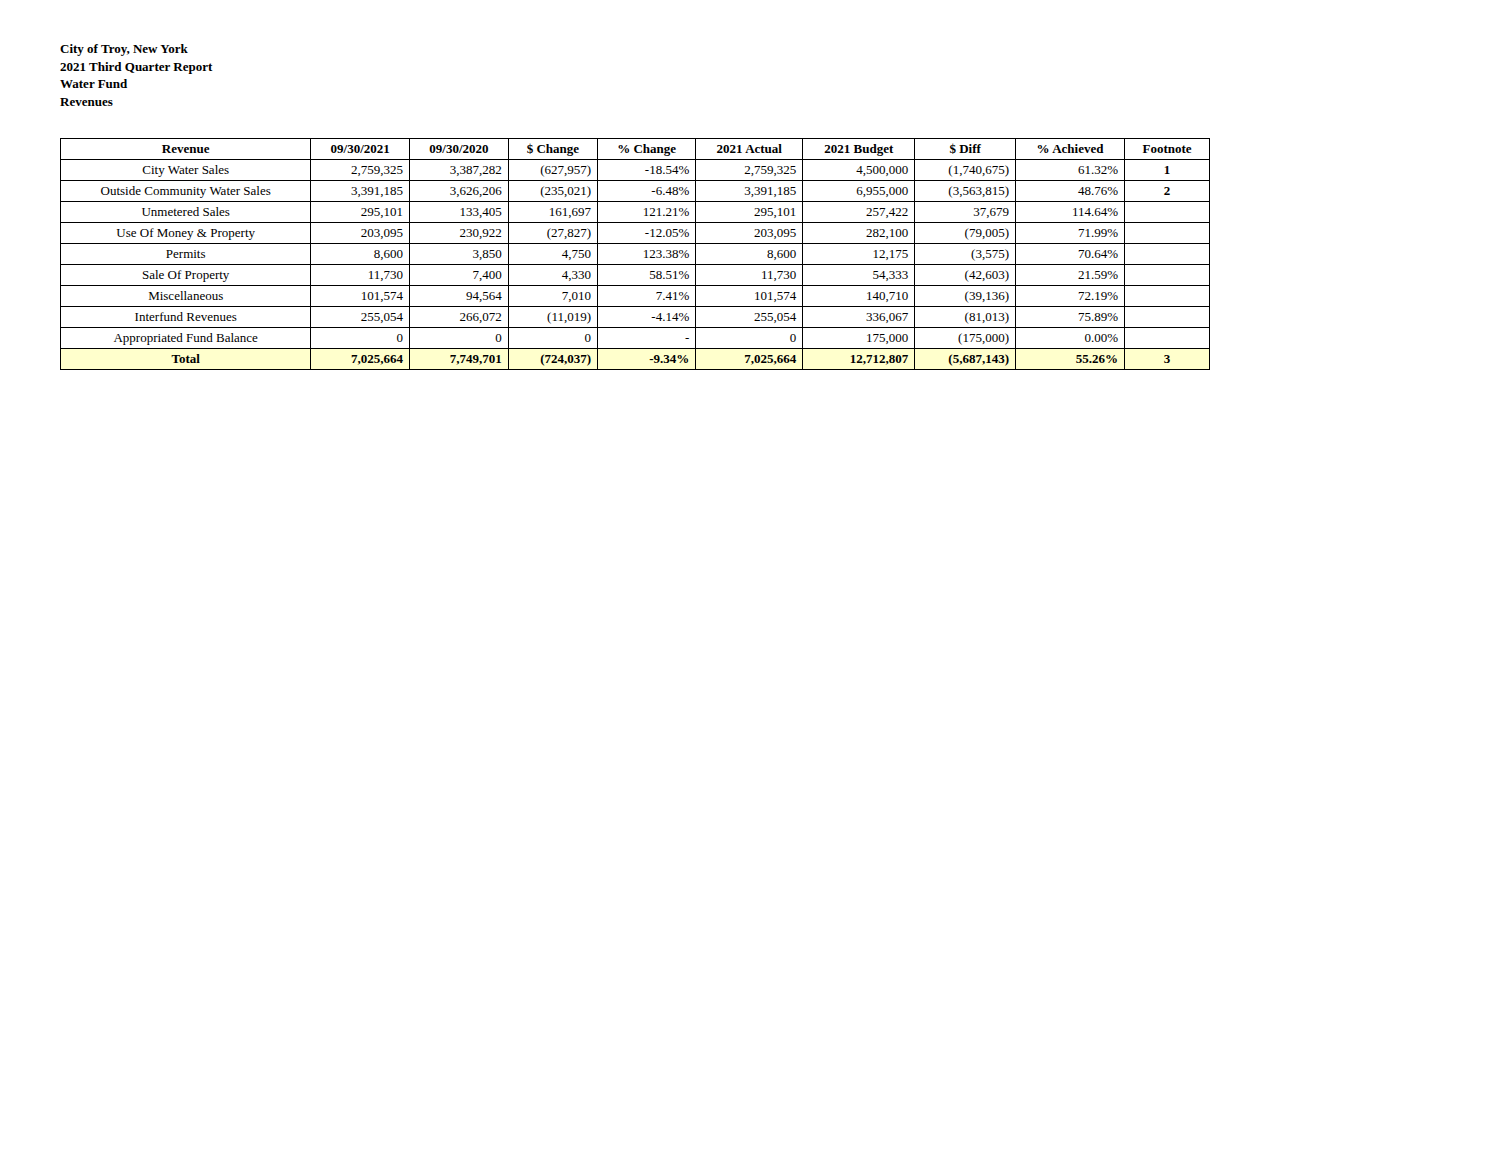City of Troy, New York
2021 Third Quarter Report
Water Fund
Revenues
| Revenue | 09/30/2021 | 09/30/2020 | $ Change | % Change | 2021 Actual | 2021 Budget | $ Diff | % Achieved | Footnote |
| --- | --- | --- | --- | --- | --- | --- | --- | --- | --- |
| City Water Sales | 2,759,325 | 3,387,282 | (627,957) | -18.54% | 2,759,325 | 4,500,000 | (1,740,675) | 61.32% | 1 |
| Outside Community Water Sales | 3,391,185 | 3,626,206 | (235,021) | -6.48% | 3,391,185 | 6,955,000 | (3,563,815) | 48.76% | 2 |
| Unmetered Sales | 295,101 | 133,405 | 161,697 | 121.21% | 295,101 | 257,422 | 37,679 | 114.64% | |
| Use Of Money & Property | 203,095 | 230,922 | (27,827) | -12.05% | 203,095 | 282,100 | (79,005) | 71.99% | |
| Permits | 8,600 | 3,850 | 4,750 | 123.38% | 8,600 | 12,175 | (3,575) | 70.64% | |
| Sale Of Property | 11,730 | 7,400 | 4,330 | 58.51% | 11,730 | 54,333 | (42,603) | 21.59% | |
| Miscellaneous | 101,574 | 94,564 | 7,010 | 7.41% | 101,574 | 140,710 | (39,136) | 72.19% | |
| Interfund Revenues | 255,054 | 266,072 | (11,019) | -4.14% | 255,054 | 336,067 | (81,013) | 75.89% | |
| Appropriated Fund Balance | 0 | 0 | 0 | - | 0 | 175,000 | (175,000) | 0.00% | |
| Total | 7,025,664 | 7,749,701 | (724,037) | -9.34% | 7,025,664 | 12,712,807 | (5,687,143) | 55.26% | 3 |